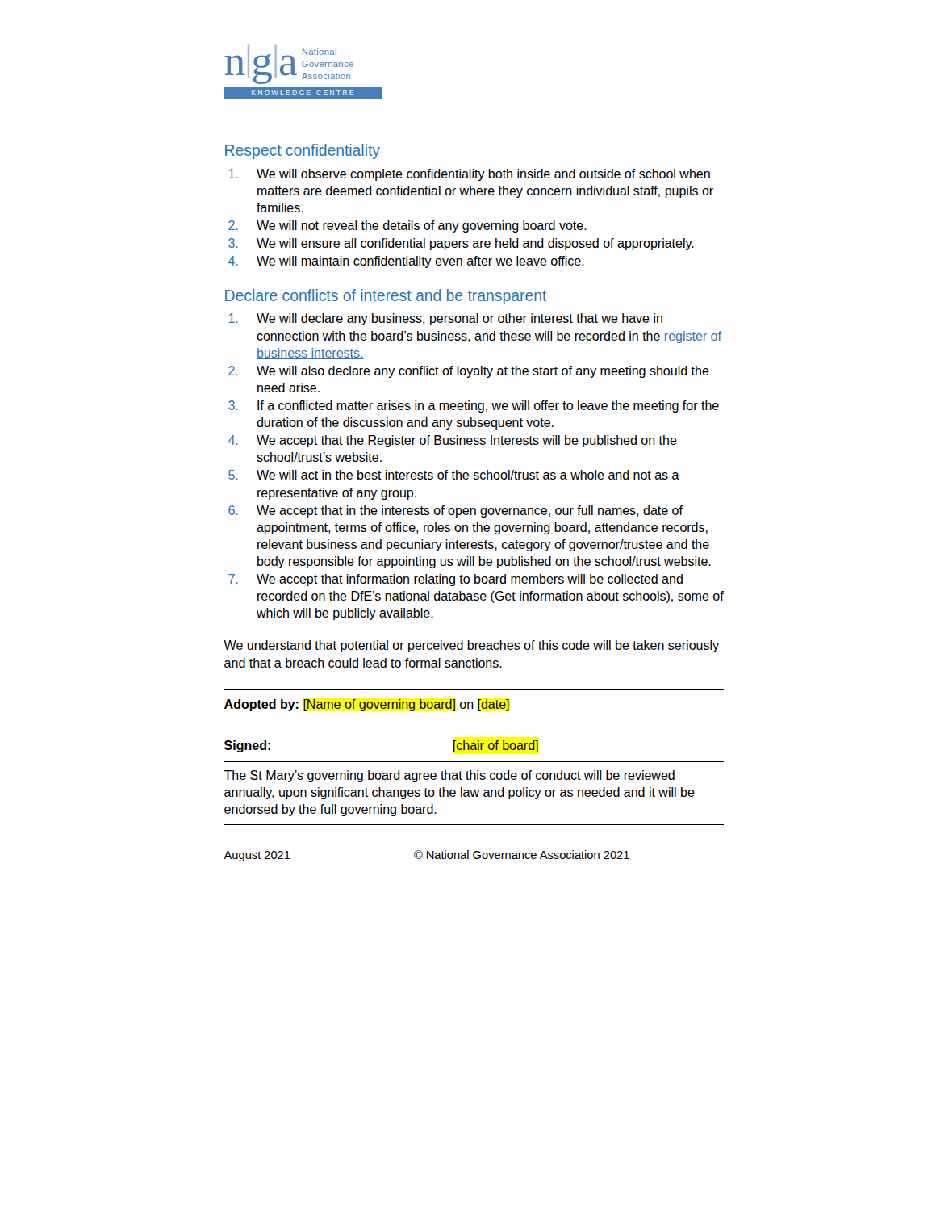n|g|a
National
Governance
Association
KNOWLEDGE CENTRE
Respect confidentiality
We will observe complete confidentiality both inside and outside of school when matters are deemed confidential or where they concern individual staff, pupils or families.
We will not reveal the details of any governing board vote.
We will ensure all confidential papers are held and disposed of appropriately.
We will maintain confidentiality even after we leave office.
Declare conflicts of interest and be transparent
We will declare any business, personal or other interest that we have in connection with the board’s business, and these will be recorded in the register of business interests.
We will also declare any conflict of loyalty at the start of any meeting should the need arise.
If a conflicted matter arises in a meeting, we will offer to leave the meeting for the duration of the discussion and any subsequent vote.
We accept that the Register of Business Interests will be published on the school/trust’s website.
We will act in the best interests of the school/trust as a whole and not as a representative of any group.
We accept that in the interests of open governance, our full names, date of appointment, terms of office, roles on the governing board, attendance records, relevant business and pecuniary interests, category of governor/trustee and the body responsible for appointing us will be published on the school/trust website.
We accept that information relating to board members will be collected and recorded on the DfE’s national database (Get information about schools), some of which will be publicly available.
We understand that potential or perceived breaches of this code will be taken seriously and that a breach could lead to formal sanctions.
Adopted by: [Name of governing board] on [date]
Signed: [chair of board]
The St Mary’s governing board agree that this code of conduct will be reviewed annually, upon significant changes to the law and policy or as needed and it will be endorsed by the full governing board.
August 2021
© National Governance Association 2021